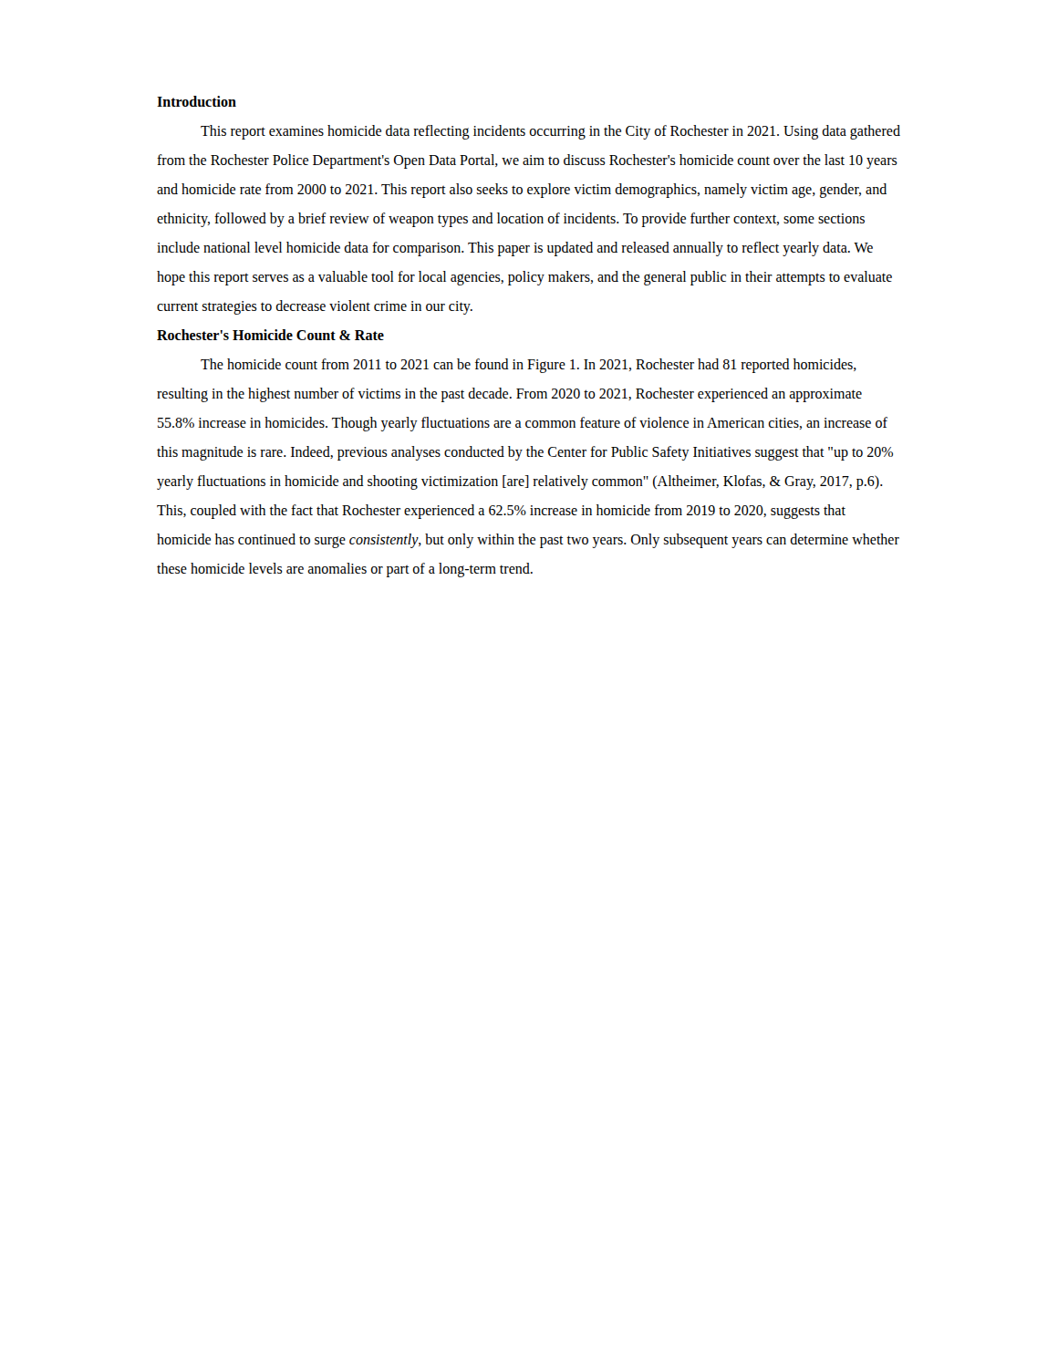Introduction
This report examines homicide data reflecting incidents occurring in the City of Rochester in 2021. Using data gathered from the Rochester Police Department's Open Data Portal, we aim to discuss Rochester's homicide count over the last 10 years and homicide rate from 2000 to 2021. This report also seeks to explore victim demographics, namely victim age, gender, and ethnicity, followed by a brief review of weapon types and location of incidents. To provide further context, some sections include national level homicide data for comparison. This paper is updated and released annually to reflect yearly data. We hope this report serves as a valuable tool for local agencies, policy makers, and the general public in their attempts to evaluate current strategies to decrease violent crime in our city.
Rochester's Homicide Count & Rate
The homicide count from 2011 to 2021 can be found in Figure 1. In 2021, Rochester had 81 reported homicides, resulting in the highest number of victims in the past decade. From 2020 to 2021, Rochester experienced an approximate 55.8% increase in homicides. Though yearly fluctuations are a common feature of violence in American cities, an increase of this magnitude is rare. Indeed, previous analyses conducted by the Center for Public Safety Initiatives suggest that "up to 20% yearly fluctuations in homicide and shooting victimization [are] relatively common" (Altheimer, Klofas, & Gray, 2017, p.6). This, coupled with the fact that Rochester experienced a 62.5% increase in homicide from 2019 to 2020, suggests that homicide has continued to surge consistently, but only within the past two years. Only subsequent years can determine whether these homicide levels are anomalies or part of a long-term trend.